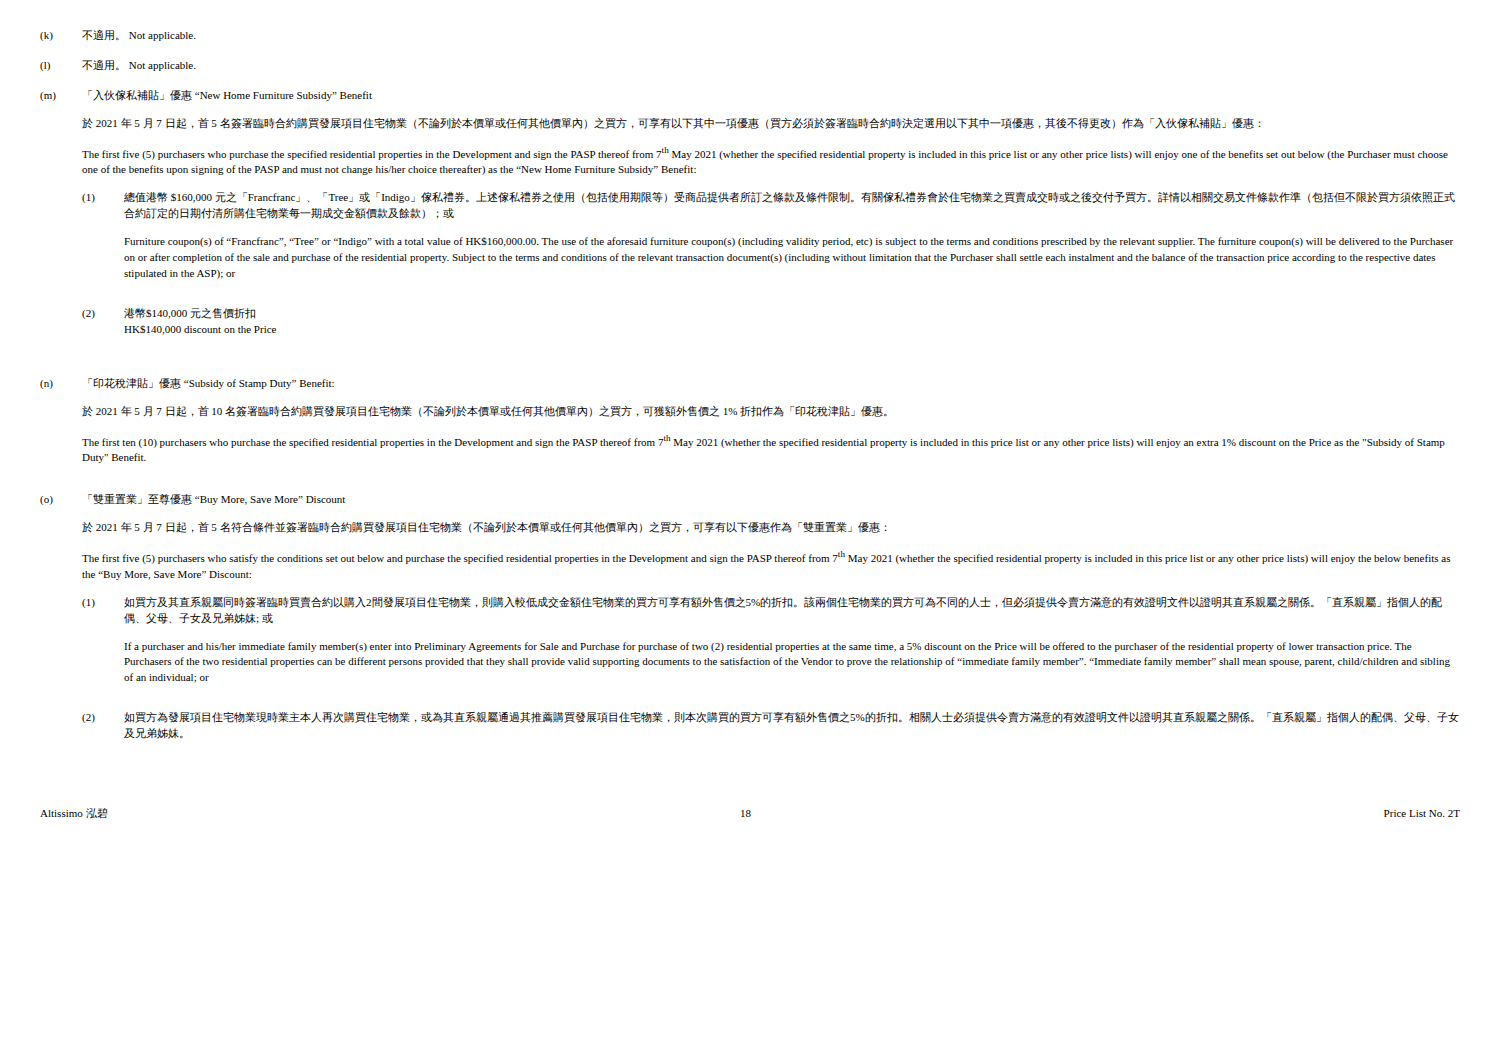(k)
不適用。 Not applicable.
(l)
不適用。 Not applicable.
(m)
「入伙傢私補貼」優惠 “New Home Furniture Subsidy” Benefit
於 2021 年 5 月 7 日起，首 5 名簽署臨時合約購買發展項目住宅物業（不論列於本價單或任何其他價單內）之買方，可享有以下其中一項優惠（買方必須於簽署臨時合約時決定選用以下其中一項優惠，其後不得更改）作為「入伙傢私補貼」優惠：
The first five (5) purchasers who purchase the specified residential properties in the Development and sign the PASP thereof from 7th May 2021 (whether the specified residential property is included in this price list or any other price lists) will enjoy one of the benefits set out below (the Purchaser must choose one of the benefits upon signing of the PASP and must not change his/her choice thereafter) as the “New Home Furniture Subsidy” Benefit:
(1)
總值港幣 $160,000 元之「Francfranc」、「Tree」或「Indigo」傢私禮券。上述傢私禮券之使用（包括使用期限等）受商品提供者所訂之條款及條件限制。有關傢私禮券會於住宅物業之買賣成交時或之後交付予買方。詳情以相關交易文件條款作準（包括但不限於買方須依照正式合約訂定的日期付清所購住宅物業每一期成交金額價款及餘款）；或
Furniture coupon(s) of “Francfranc”, “Tree” or “Indigo” with a total value of HK$160,000.00. The use of the aforesaid furniture coupon(s) (including validity period, etc) is subject to the terms and conditions prescribed by the relevant supplier. The furniture coupon(s) will be delivered to the Purchaser on or after completion of the sale and purchase of the residential property. Subject to the terms and conditions of the relevant transaction document(s) (including without limitation that the Purchaser shall settle each instalment and the balance of the transaction price according to the respective dates stipulated in the ASP); or
(2)
港幣$140,000 元之售價折扣
HK$140,000 discount on the Price
(n)
「印花稅津貼」優惠 “Subsidy of Stamp Duty” Benefit:
於 2021 年 5 月 7 日起，首 10 名簽署臨時合約購買發展項目住宅物業（不論列於本價單或任何其他價單內）之買方，可獲額外售價之 1% 折扣作為「印花稅津貼」優惠。
The first ten (10) purchasers who purchase the specified residential properties in the Development and sign the PASP thereof from 7th May 2021 (whether the specified residential property is included in this price list or any other price lists) will enjoy an extra 1% discount on the Price as the "Subsidy of Stamp Duty" Benefit.
(o)
「雙重置業」至尊優惠 “Buy More, Save More” Discount
於 2021 年 5 月 7 日起，首 5 名符合條件並簽署臨時合約購買發展項目住宅物業（不論列於本價單或任何其他價單內）之買方，可享有以下優惠作為「雙重置業」優惠：
The first five (5) purchasers who satisfy the conditions set out below and purchase the specified residential properties in the Development and sign the PASP thereof from 7th May 2021 (whether the specified residential property is included in this price list or any other price lists) will enjoy the below benefits as the “Buy More, Save More” Discount:
(1)
如買方及其直系親屬同時簽署臨時買賣合約以購入2間發展項目住宅物業，則購入較低成交金額住宅物業的買方可享有額外售價之5%的折扣。該兩個住宅物業的買方可為不同的人士，但必須提供令賣方滿意的有效證明文件以證明其直系親屬之關係。「直系親屬」指個人的配偶、父母、子女及兄弟姊妹; 或
If a purchaser and his/her immediate family member(s) enter into Preliminary Agreements for Sale and Purchase for purchase of two (2) residential properties at the same time, a 5% discount on the Price will be offered to the purchaser of the residential property of lower transaction price. The Purchasers of the two residential properties can be different persons provided that they shall provide valid supporting documents to the satisfaction of the Vendor to prove the relationship of “immediate family member”. “Immediate family member” shall mean spouse, parent, child/children and sibling of an individual; or
(2)
如買方為發展項目住宅物業現時業主本人再次購買住宅物業，或為其直系親屬通過其推薦購買發展項目住宅物業，則本次購買的買方可享有額外售價之5%的折扣。相關人士必須提供令賣方滿意的有效證明文件以證明其直系親屬之關係。「直系親屬」指個人的配偶、父母、子女及兄弟姊妹。
Altissimo 泓碧
18
Price List No. 2T